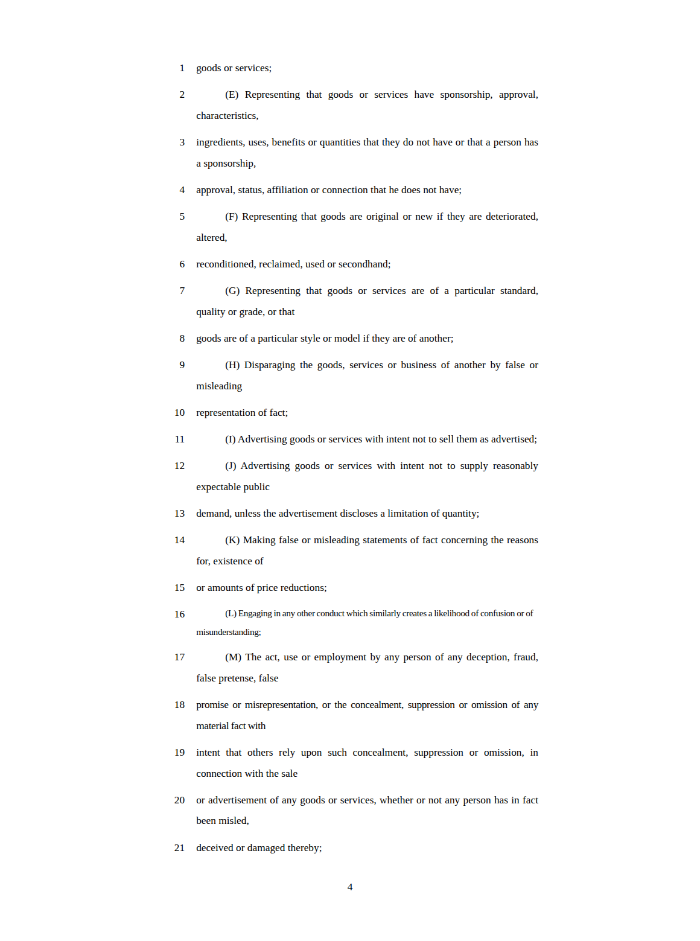1
goods or services;
2
(E) Representing that goods or services have sponsorship, approval, characteristics,
3
ingredients, uses, benefits or quantities that they do not have or that a person has a sponsorship,
4
approval, status, affiliation or connection that he does not have;
5
(F) Representing that goods are original or new if they are deteriorated, altered,
6
reconditioned, reclaimed, used or secondhand;
7
(G) Representing that goods or services are of a particular standard, quality or grade, or that
8
goods are of a particular style or model if they are of another;
9
(H) Disparaging the goods, services or business of another by false or misleading
10
representation of fact;
11
(I) Advertising goods or services with intent not to sell them as advertised;
12
(J) Advertising goods or services with intent not to supply reasonably expectable public
13
demand, unless the advertisement discloses a limitation of quantity;
14
(K) Making false or misleading statements of fact concerning the reasons for, existence of
15
or amounts of price reductions;
16
(L) Engaging in any other conduct which similarly creates a likelihood of confusion or of misunderstanding;
17
(M) The act, use or employment by any person of any deception, fraud, false pretense, false
18
promise or misrepresentation, or the concealment, suppression or omission of any material fact with
19
intent that others rely upon such concealment, suppression or omission, in connection with the sale
20
or advertisement of any goods or services, whether or not any person has in fact been misled,
21
deceived or damaged thereby;
4